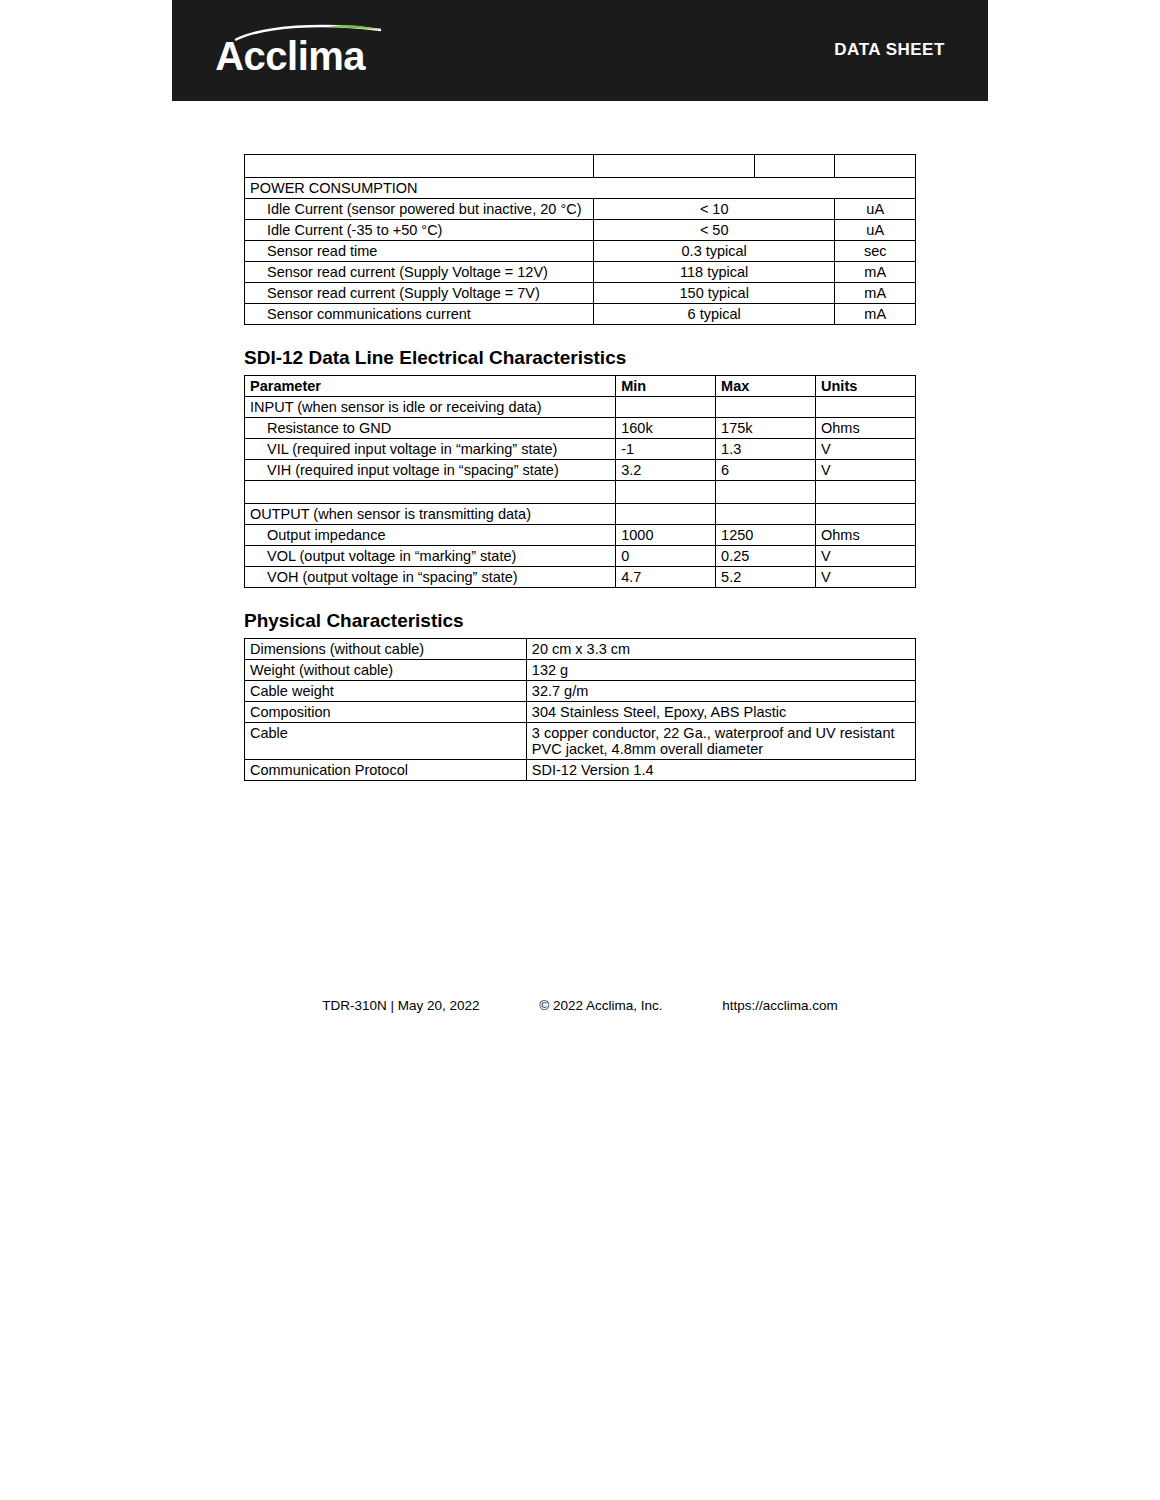Acclima
DATA SHEET
| POWER CONSUMPTION |
| Idle Current (sensor powered but inactive, 20 °C) | < 10 | uA |
| Idle Current (-35 to +50 °C) | < 50 | uA |
| Sensor read time | 0.3 typical | sec |
| Sensor read current (Supply Voltage = 12V) | 118 typical | mA |
| Sensor read current (Supply Voltage = 7V) | 150 typical | mA |
| Sensor communications current | 6 typical | mA |
SDI-12 Data Line Electrical Characteristics
| Parameter | Min | Max | Units |
| --- | --- | --- | --- |
| INPUT (when sensor is idle or receiving data) | | | |
| Resistance to GND | 160k | 175k | Ohms |
| VIL (required input voltage in “marking” state) | -1 | 1.3 | V |
| VIH (required input voltage in “spacing” state) | 3.2 | 6 | V |
| OUTPUT (when sensor is transmitting data) | | | |
| Output impedance | 1000 | 1250 | Ohms |
| VOL (output voltage in “marking” state) | 0 | 0.25 | V |
| VOH (output voltage in “spacing” state) | 4.7 | 5.2 | V |
Physical Characteristics
| Dimensions (without cable) | 20 cm x 3.3 cm |
| Weight (without cable) | 132 g |
| Cable weight | 32.7 g/m |
| Composition | 304 Stainless Steel, Epoxy, ABS Plastic |
| Cable | 3 copper conductor, 22 Ga., waterproof and UV resistant PVC jacket, 4.8mm overall diameter |
| Communication Protocol | SDI-12 Version 1.4 |
TDR-310N | May 20, 2022 © 2022 Acclima, Inc. https://acclima.com